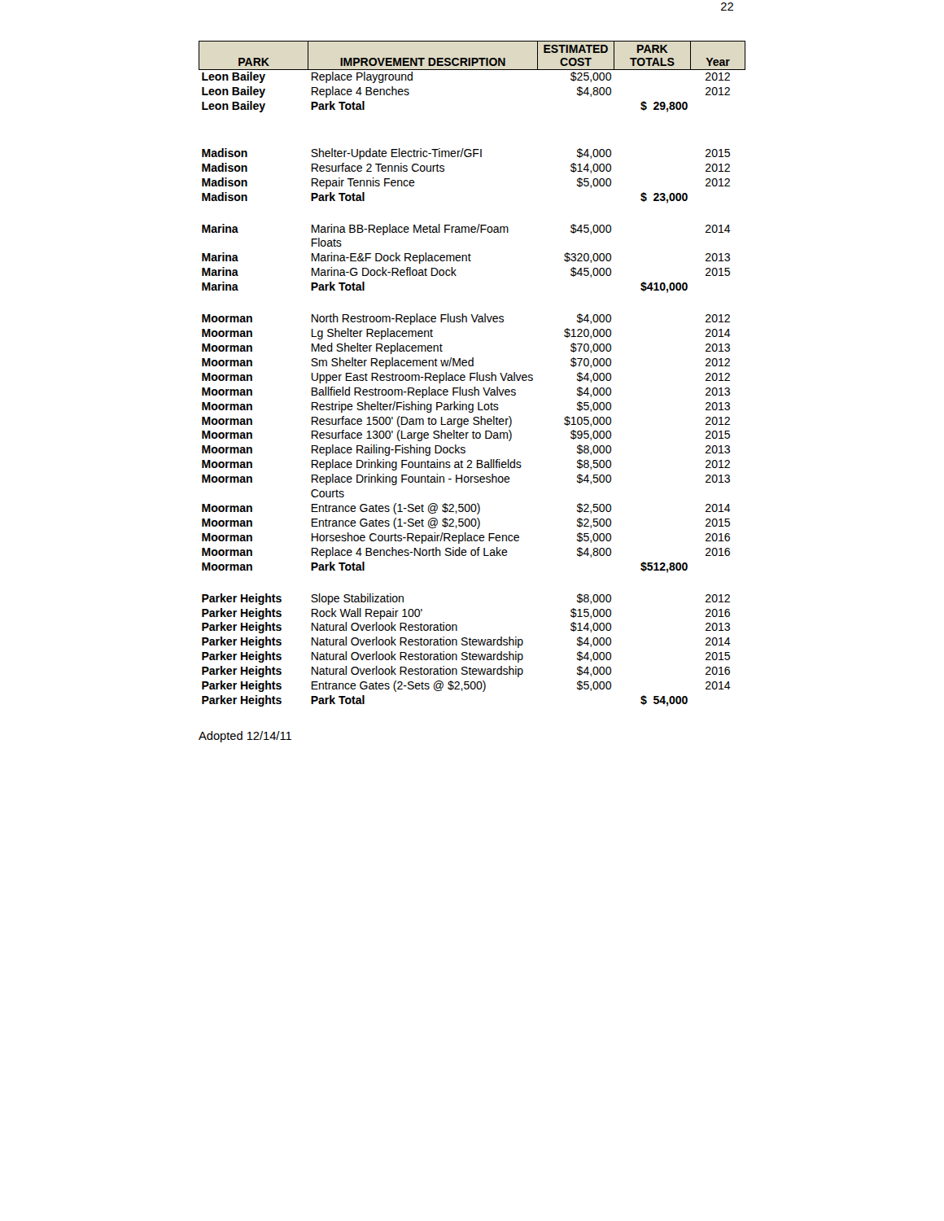22
| PARK | IMPROVEMENT DESCRIPTION | ESTIMATED COST | PARK TOTALS | Year |
| --- | --- | --- | --- | --- |
| Leon Bailey | Replace Playground | $25,000 | | 2012 |
| Leon Bailey | Replace 4 Benches | $4,800 | | 2012 |
| Leon Bailey | Park Total | | $ 29,800 | |
| Madison | Shelter-Update Electric-Timer/GFI | $4,000 | | 2015 |
| Madison | Resurface 2 Tennis Courts | $14,000 | | 2012 |
| Madison | Repair Tennis Fence | $5,000 | | 2012 |
| Madison | Park Total | | $ 23,000 | |
| Marina | Marina BB-Replace Metal Frame/Foam Floats | $45,000 | | 2014 |
| Marina | Marina-E&F Dock Replacement | $320,000 | | 2013 |
| Marina | Marina-G Dock-Refloat Dock | $45,000 | | 2015 |
| Marina | Park Total | | $410,000 | |
| Moorman | North Restroom-Replace Flush Valves | $4,000 | | 2012 |
| Moorman | Lg Shelter Replacement | $120,000 | | 2014 |
| Moorman | Med Shelter Replacement | $70,000 | | 2013 |
| Moorman | Sm Shelter Replacement w/Med | $70,000 | | 2012 |
| Moorman | Upper East Restroom-Replace Flush Valves | $4,000 | | 2012 |
| Moorman | Ballfield Restroom-Replace Flush Valves | $4,000 | | 2013 |
| Moorman | Restripe Shelter/Fishing Parking Lots | $5,000 | | 2013 |
| Moorman | Resurface 1500' (Dam to Large Shelter) | $105,000 | | 2012 |
| Moorman | Resurface 1300' (Large Shelter to Dam) | $95,000 | | 2015 |
| Moorman | Replace Railing-Fishing Docks | $8,000 | | 2013 |
| Moorman | Replace Drinking Fountains at 2 Ballfields | $8,500 | | 2012 |
| Moorman | Replace Drinking Fountain - Horseshoe Courts | $4,500 | | 2013 |
| Moorman | Entrance Gates (1-Set @ $2,500) | $2,500 | | 2014 |
| Moorman | Entrance Gates (1-Set @ $2,500) | $2,500 | | 2015 |
| Moorman | Horseshoe Courts-Repair/Replace Fence | $5,000 | | 2016 |
| Moorman | Replace 4 Benches-North Side of Lake | $4,800 | | 2016 |
| Moorman | Park Total | | $512,800 | |
| Parker Heights | Slope Stabilization | $8,000 | | 2012 |
| Parker Heights | Rock Wall Repair 100' | $15,000 | | 2016 |
| Parker Heights | Natural Overlook Restoration | $14,000 | | 2013 |
| Parker Heights | Natural Overlook Restoration Stewardship | $4,000 | | 2014 |
| Parker Heights | Natural Overlook Restoration Stewardship | $4,000 | | 2015 |
| Parker Heights | Natural Overlook Restoration Stewardship | $4,000 | | 2016 |
| Parker Heights | Entrance Gates (2-Sets @ $2,500) | $5,000 | | 2014 |
| Parker Heights | Park Total | | $ 54,000 | |
Adopted 12/14/11